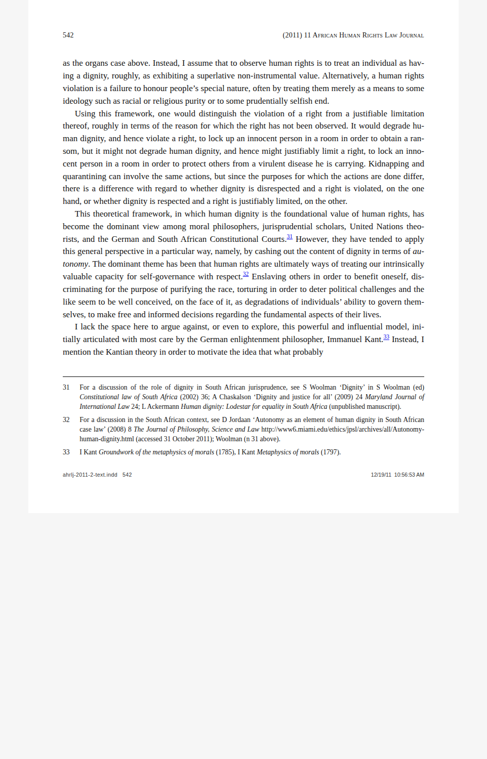542 (2011) 11 African Human Rights Law Journal
as the organs case above. Instead, I assume that to observe human rights is to treat an individual as having a dignity, roughly, as exhibiting a superlative non-instrumental value. Alternatively, a human rights violation is a failure to honour people’s special nature, often by treating them merely as a means to some ideology such as racial or religious purity or to some prudentially selfish end.
Using this framework, one would distinguish the violation of a right from a justifiable limitation thereof, roughly in terms of the reason for which the right has not been observed. It would degrade human dignity, and hence violate a right, to lock up an innocent person in a room in order to obtain a ransom, but it might not degrade human dignity, and hence might justifiably limit a right, to lock an innocent person in a room in order to protect others from a virulent disease he is carrying. Kidnapping and quarantining can involve the same actions, but since the purposes for which the actions are done differ, there is a difference with regard to whether dignity is disrespected and a right is violated, on the one hand, or whether dignity is respected and a right is justifiably limited, on the other.
This theoretical framework, in which human dignity is the foundational value of human rights, has become the dominant view among moral philosophers, jurisprudential scholars, United Nations theorists, and the German and South African Constitutional Courts.31 However, they have tended to apply this general perspective in a particular way, namely, by cashing out the content of dignity in terms of autonomy. The dominant theme has been that human rights are ultimately ways of treating our intrinsically valuable capacity for self-governance with respect.32 Enslaving others in order to benefit oneself, discriminating for the purpose of purifying the race, torturing in order to deter political challenges and the like seem to be well conceived, on the face of it, as degradations of individuals’ ability to govern themselves, to make free and informed decisions regarding the fundamental aspects of their lives.
I lack the space here to argue against, or even to explore, this powerful and influential model, initially articulated with most care by the German enlightenment philosopher, Immanuel Kant.33 Instead, I mention the Kantian theory in order to motivate the idea that what probably
31 For a discussion of the role of dignity in South African jurisprudence, see S Woolman ‘Dignity’ in S Woolman (ed) Constitutional law of South Africa (2002) 36; A Chaskalson ‘Dignity and justice for all’ (2009) 24 Maryland Journal of International Law 24; L Ackermann Human dignity: Lodestar for equality in South Africa (unpublished manuscript).
32 For a discussion in the South African context, see D Jordaan ‘Autonomy as an element of human dignity in South African case law’ (2008) 8 The Journal of Philosophy, Science and Law http://www6.miami.edu/ethics/jpsl/archives/all/Autonomy-human-dignity.html (accessed 31 October 2011); Woolman (n 31 above).
33 I Kant Groundwork of the metaphysics of morals (1785), I Kant Metaphysics of morals (1797).
ahrlj-2011-2-text.indd 542 12/19/11 10:56:53 AM